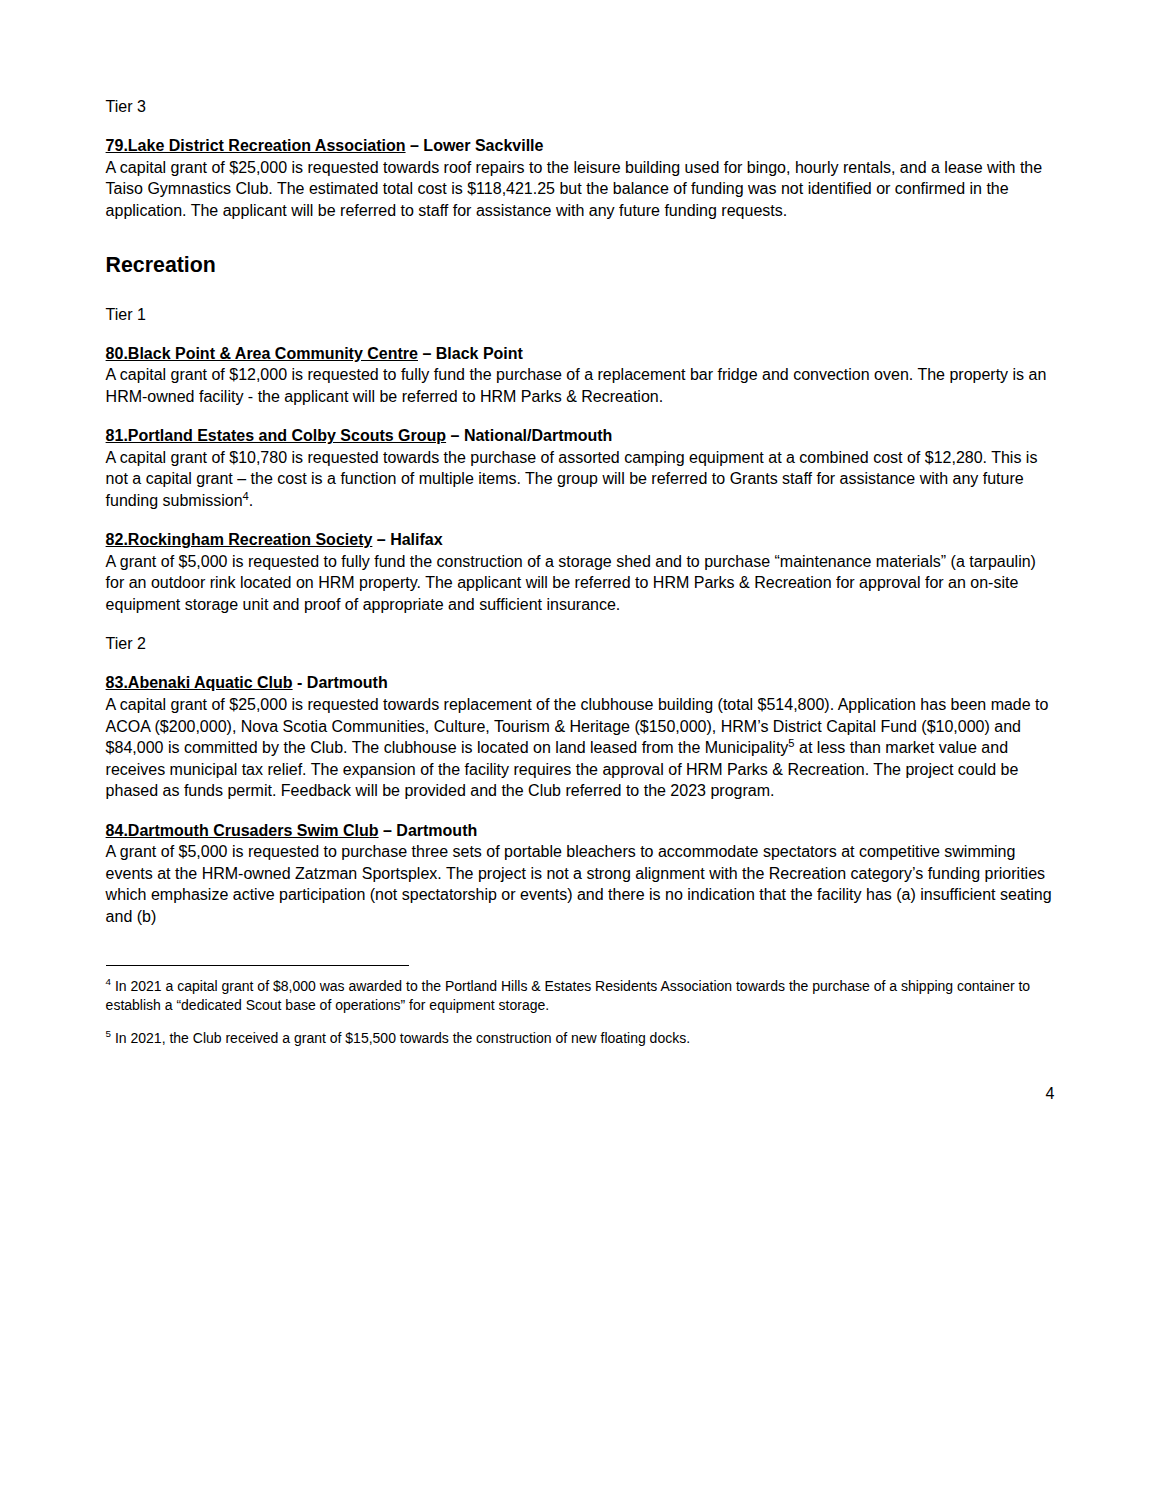Tier 3
79.Lake District Recreation Association – Lower Sackville
A capital grant of $25,000 is requested towards roof repairs to the leisure building used for bingo, hourly rentals, and a lease with the Taiso Gymnastics Club. The estimated total cost is $118,421.25 but the balance of funding was not identified or confirmed in the application. The applicant will be referred to staff for assistance with any future funding requests.
Recreation
Tier 1
80.Black Point & Area Community Centre – Black Point
A capital grant of $12,000 is requested to fully fund the purchase of a replacement bar fridge and convection oven. The property is an HRM-owned facility - the applicant will be referred to HRM Parks & Recreation.
81.Portland Estates and Colby Scouts Group – National/Dartmouth
A capital grant of $10,780 is requested towards the purchase of assorted camping equipment at a combined cost of $12,280. This is not a capital grant – the cost is a function of multiple items. The group will be referred to Grants staff for assistance with any future funding submission4.
82.Rockingham Recreation Society – Halifax
A grant of $5,000 is requested to fully fund the construction of a storage shed and to purchase “maintenance materials” (a tarpaulin) for an outdoor rink located on HRM property. The applicant will be referred to HRM Parks & Recreation for approval for an on-site equipment storage unit and proof of appropriate and sufficient insurance.
Tier 2
83.Abenaki Aquatic Club - Dartmouth
A capital grant of $25,000 is requested towards replacement of the clubhouse building (total $514,800). Application has been made to ACOA ($200,000), Nova Scotia Communities, Culture, Tourism & Heritage ($150,000), HRM’s District Capital Fund ($10,000) and $84,000 is committed by the Club. The clubhouse is located on land leased from the Municipality5 at less than market value and receives municipal tax relief. The expansion of the facility requires the approval of HRM Parks & Recreation. The project could be phased as funds permit. Feedback will be provided and the Club referred to the 2023 program.
84.Dartmouth Crusaders Swim Club – Dartmouth
A grant of $5,000 is requested to purchase three sets of portable bleachers to accommodate spectators at competitive swimming events at the HRM-owned Zatzman Sportsplex. The project is not a strong alignment with the Recreation category’s funding priorities which emphasize active participation (not spectatorship or events) and there is no indication that the facility has (a) insufficient seating and (b)
4 In 2021 a capital grant of $8,000 was awarded to the Portland Hills & Estates Residents Association towards the purchase of a shipping container to establish a “dedicated Scout base of operations” for equipment storage.
5 In 2021, the Club received a grant of $15,500 towards the construction of new floating docks.
4